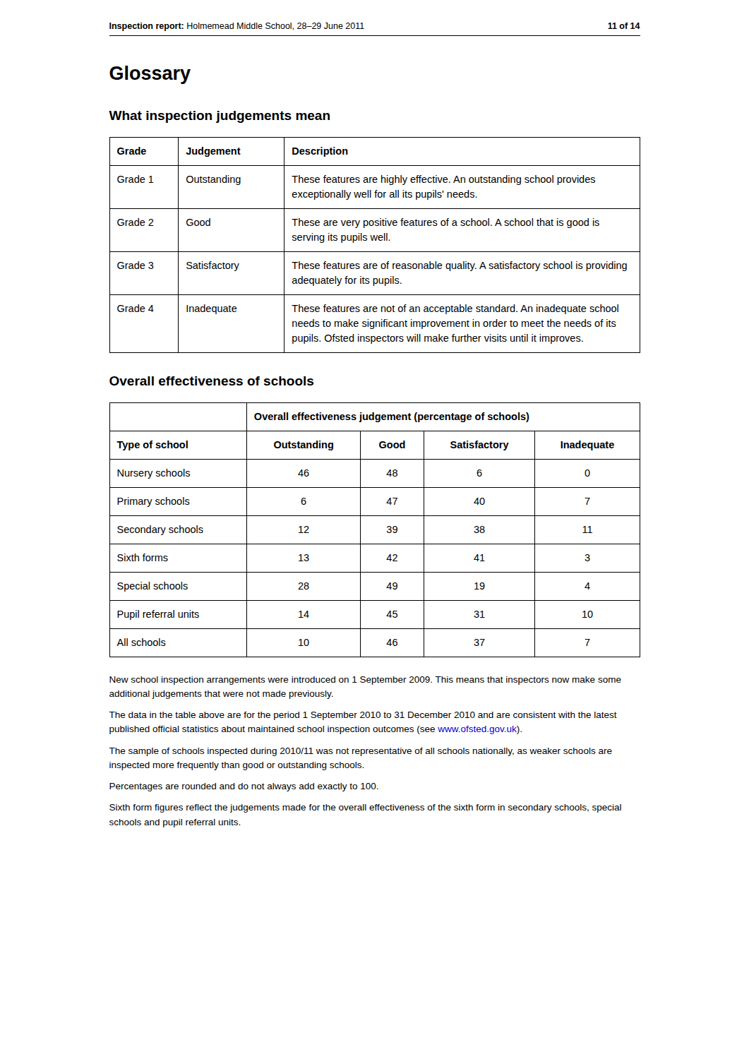Inspection report: Holmemead Middle School, 28–29 June 2011
11 of 14
Glossary
What inspection judgements mean
| Grade | Judgement | Description |
| --- | --- | --- |
| Grade 1 | Outstanding | These features are highly effective. An outstanding school provides exceptionally well for all its pupils' needs. |
| Grade 2 | Good | These are very positive features of a school. A school that is good is serving its pupils well. |
| Grade 3 | Satisfactory | These features are of reasonable quality. A satisfactory school is providing adequately for its pupils. |
| Grade 4 | Inadequate | These features are not of an acceptable standard. An inadequate school needs to make significant improvement in order to meet the needs of its pupils. Ofsted inspectors will make further visits until it improves. |
Overall effectiveness of schools
| | Overall effectiveness judgement (percentage of schools) |
| --- | --- |
| Type of school | Outstanding | Good | Satisfactory | Inadequate |
| Nursery schools | 46 | 48 | 6 | 0 |
| Primary schools | 6 | 47 | 40 | 7 |
| Secondary schools | 12 | 39 | 38 | 11 |
| Sixth forms | 13 | 42 | 41 | 3 |
| Special schools | 28 | 49 | 19 | 4 |
| Pupil referral units | 14 | 45 | 31 | 10 |
| All schools | 10 | 46 | 37 | 7 |
New school inspection arrangements were introduced on 1 September 2009. This means that inspectors now make some additional judgements that were not made previously.
The data in the table above are for the period 1 September 2010 to 31 December 2010 and are consistent with the latest published official statistics about maintained school inspection outcomes (see www.ofsted.gov.uk).
The sample of schools inspected during 2010/11 was not representative of all schools nationally, as weaker schools are inspected more frequently than good or outstanding schools.
Percentages are rounded and do not always add exactly to 100.
Sixth form figures reflect the judgements made for the overall effectiveness of the sixth form in secondary schools, special schools and pupil referral units.